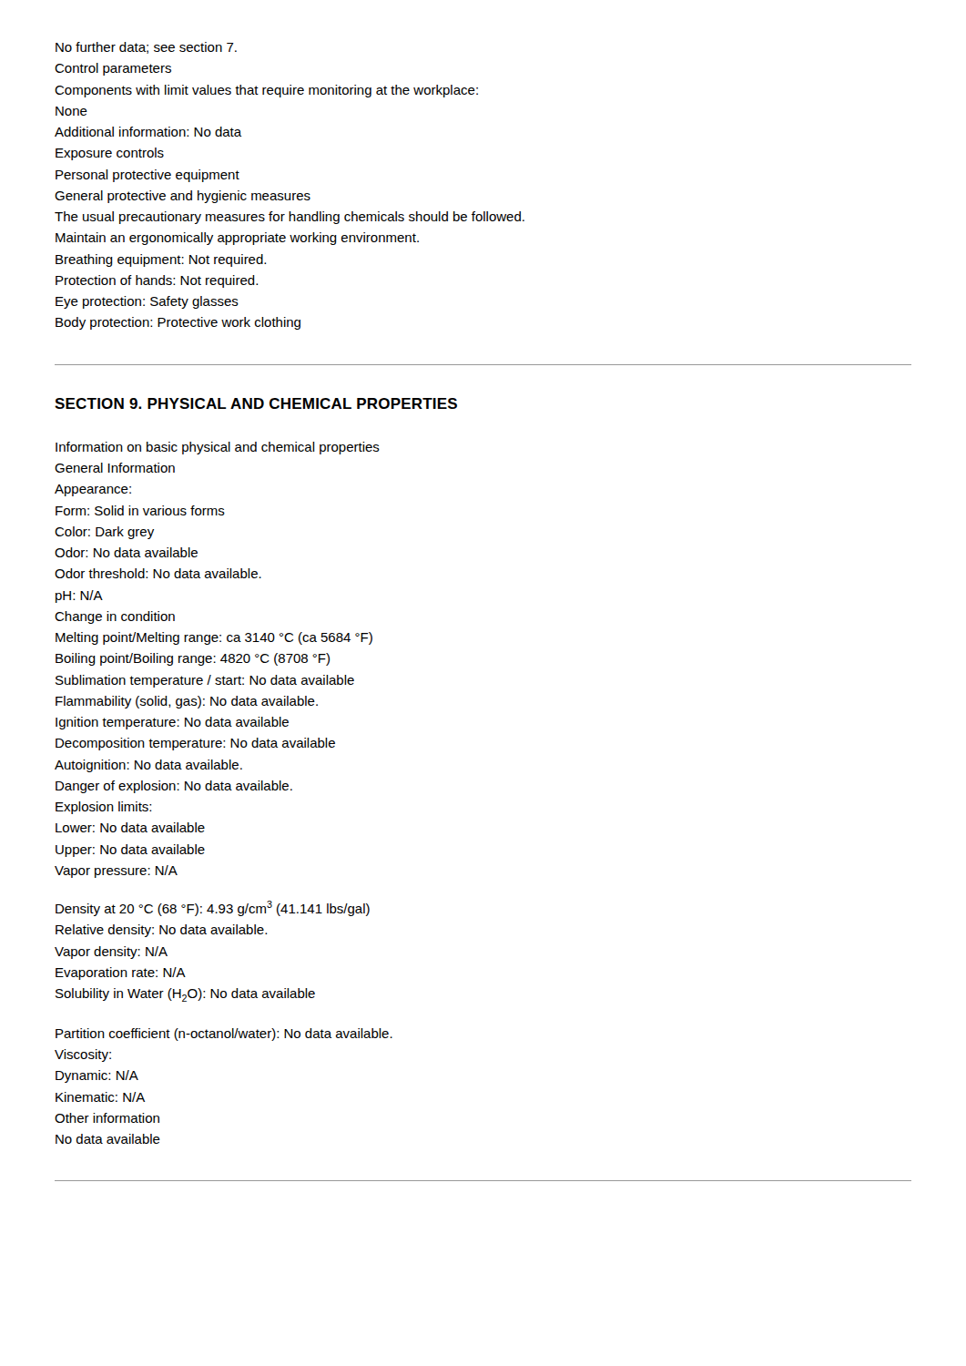No further data; see section 7.
Control parameters
Components with limit values that require monitoring at the workplace:
None
Additional information: No data
Exposure controls
Personal protective equipment
General protective and hygienic measures
The usual precautionary measures for handling chemicals should be followed.
Maintain an ergonomically appropriate working environment.
Breathing equipment: Not required.
Protection of hands: Not required.
Eye protection: Safety glasses
Body protection: Protective work clothing
SECTION 9. PHYSICAL AND CHEMICAL PROPERTIES
Information on basic physical and chemical properties
General Information
Appearance:
Form: Solid in various forms
Color: Dark grey
Odor: No data available
Odor threshold: No data available.
pH: N/A
Change in condition
Melting point/Melting range: ca 3140 °C (ca 5684 °F)
Boiling point/Boiling range: 4820 °C (8708 °F)
Sublimation temperature / start: No data available
Flammability (solid, gas): No data available.
Ignition temperature: No data available
Decomposition temperature: No data available
Autoignition: No data available.
Danger of explosion: No data available.
Explosion limits:
Lower: No data available
Upper: No data available
Vapor pressure: N/A
Density at 20 °C (68 °F): 4.93 g/cm3 (41.141 lbs/gal)
Relative density: No data available.
Vapor density: N/A
Evaporation rate: N/A
Solubility in Water (H2O): No data available
Partition coefficient (n-octanol/water): No data available.
Viscosity:
Dynamic: N/A
Kinematic: N/A
Other information
No data available